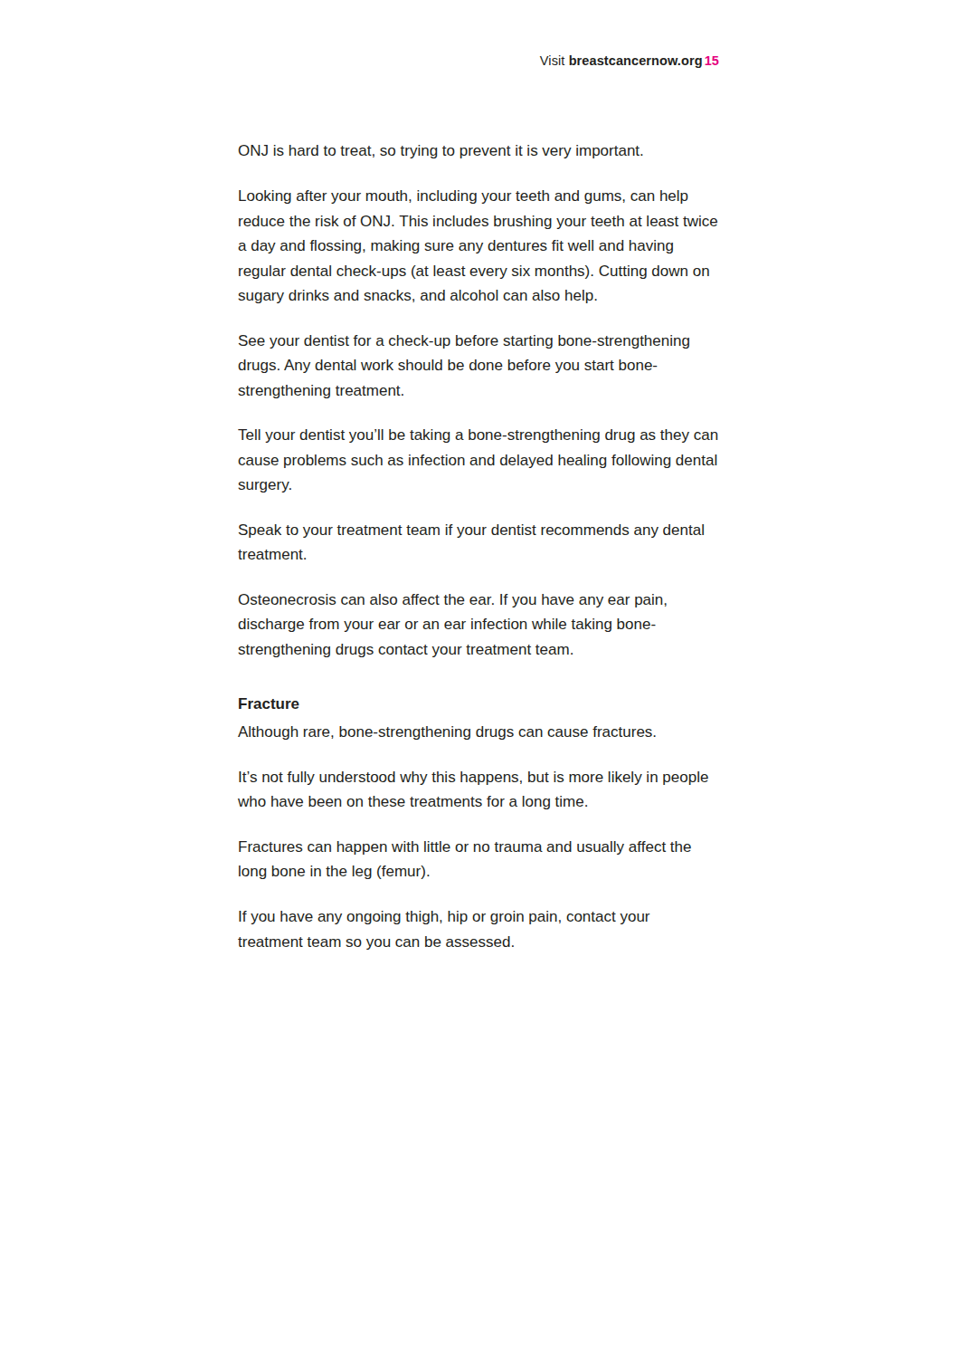Visit breastcancernow.org 15
ONJ is hard to treat, so trying to prevent it is very important.
Looking after your mouth, including your teeth and gums, can help reduce the risk of ONJ. This includes brushing your teeth at least twice a day and flossing, making sure any dentures fit well and having regular dental check-ups (at least every six months). Cutting down on sugary drinks and snacks, and alcohol can also help.
See your dentist for a check-up before starting bone-strengthening drugs. Any dental work should be done before you start bone-strengthening treatment.
Tell your dentist you’ll be taking a bone-strengthening drug as they can cause problems such as infection and delayed healing following dental surgery.
Speak to your treatment team if your dentist recommends any dental treatment.
Osteonecrosis can also affect the ear. If you have any ear pain, discharge from your ear or an ear infection while taking bone-strengthening drugs contact your treatment team.
Fracture
Although rare, bone-strengthening drugs can cause fractures.
It’s not fully understood why this happens, but is more likely in people who have been on these treatments for a long time.
Fractures can happen with little or no trauma and usually affect the long bone in the leg (femur).
If you have any ongoing thigh, hip or groin pain, contact your treatment team so you can be assessed.